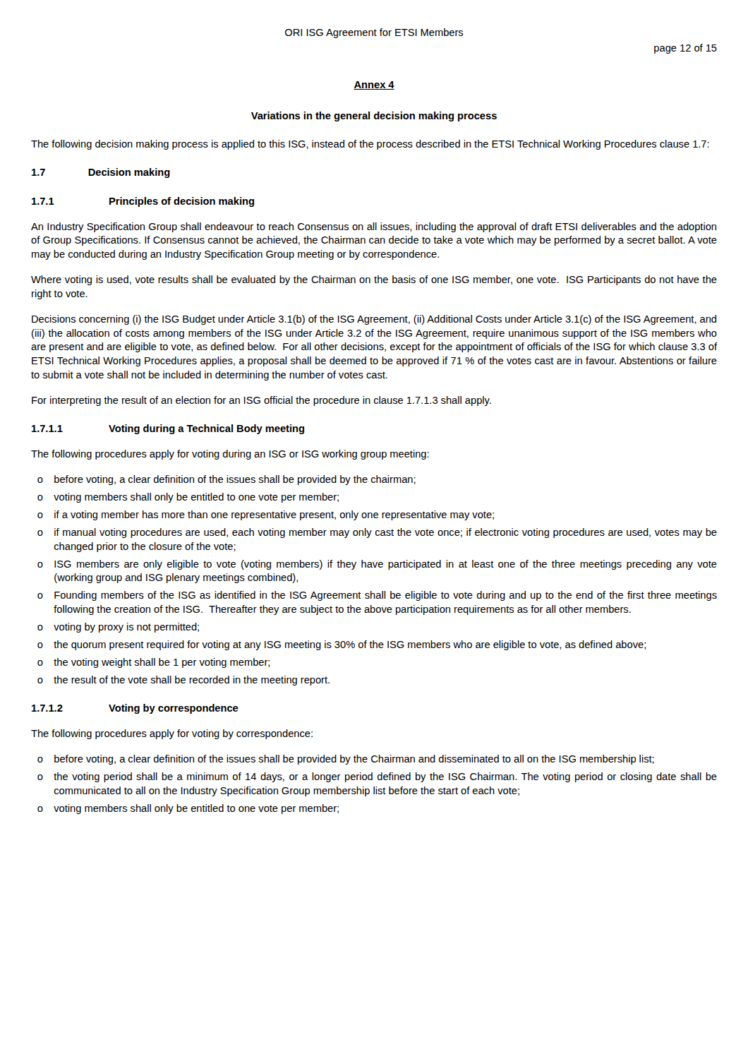ORI ISG Agreement for ETSI Members
page 12 of 15
Annex 4
Variations in the general decision making process
The following decision making process is applied to this ISG, instead of the process described in the ETSI Technical Working Procedures clause 1.7:
1.7 Decision making
1.7.1 Principles of decision making
An Industry Specification Group shall endeavour to reach Consensus on all issues, including the approval of draft ETSI deliverables and the adoption of Group Specifications. If Consensus cannot be achieved, the Chairman can decide to take a vote which may be performed by a secret ballot. A vote may be conducted during an Industry Specification Group meeting or by correspondence.
Where voting is used, vote results shall be evaluated by the Chairman on the basis of one ISG member, one vote. ISG Participants do not have the right to vote.
Decisions concerning (i) the ISG Budget under Article 3.1(b) of the ISG Agreement, (ii) Additional Costs under Article 3.1(c) of the ISG Agreement, and (iii) the allocation of costs among members of the ISG under Article 3.2 of the ISG Agreement, require unanimous support of the ISG members who are present and are eligible to vote, as defined below. For all other decisions, except for the appointment of officials of the ISG for which clause 3.3 of ETSI Technical Working Procedures applies, a proposal shall be deemed to be approved if 71 % of the votes cast are in favour. Abstentions or failure to submit a vote shall not be included in determining the number of votes cast.
For interpreting the result of an election for an ISG official the procedure in clause 1.7.1.3 shall apply.
1.7.1.1 Voting during a Technical Body meeting
The following procedures apply for voting during an ISG or ISG working group meeting:
before voting, a clear definition of the issues shall be provided by the chairman;
voting members shall only be entitled to one vote per member;
if a voting member has more than one representative present, only one representative may vote;
if manual voting procedures are used, each voting member may only cast the vote once; if electronic voting procedures are used, votes may be changed prior to the closure of the vote;
ISG members are only eligible to vote (voting members) if they have participated in at least one of the three meetings preceding any vote (working group and ISG plenary meetings combined),
Founding members of the ISG as identified in the ISG Agreement shall be eligible to vote during and up to the end of the first three meetings following the creation of the ISG. Thereafter they are subject to the above participation requirements as for all other members.
voting by proxy is not permitted;
the quorum present required for voting at any ISG meeting is 30% of the ISG members who are eligible to vote, as defined above;
the voting weight shall be 1 per voting member;
the result of the vote shall be recorded in the meeting report.
1.7.1.2 Voting by correspondence
The following procedures apply for voting by correspondence:
before voting, a clear definition of the issues shall be provided by the Chairman and disseminated to all on the ISG membership list;
the voting period shall be a minimum of 14 days, or a longer period defined by the ISG Chairman. The voting period or closing date shall be communicated to all on the Industry Specification Group membership list before the start of each vote;
voting members shall only be entitled to one vote per member;